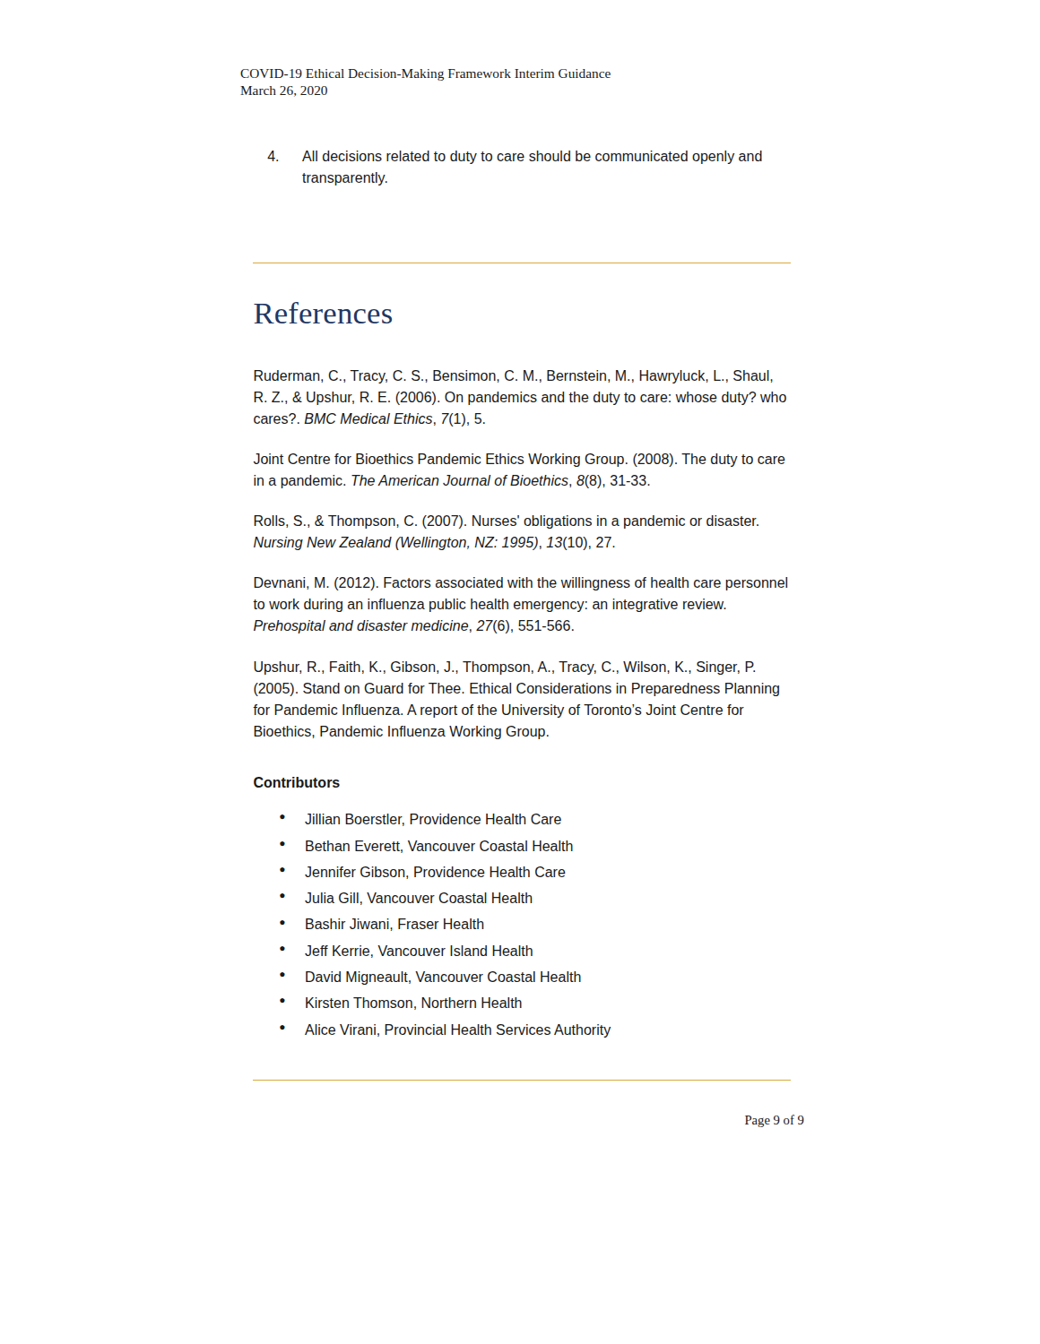COVID-19 Ethical Decision-Making Framework Interim Guidance March 26, 2020
All decisions related to duty to care should be communicated openly and transparently.
References
Ruderman, C., Tracy, C. S., Bensimon, C. M., Bernstein, M., Hawryluck, L., Shaul, R. Z., & Upshur, R. E. (2006). On pandemics and the duty to care: whose duty? who cares?. BMC Medical Ethics, 7(1), 5.
Joint Centre for Bioethics Pandemic Ethics Working Group. (2008). The duty to care in a pandemic. The American Journal of Bioethics, 8(8), 31-33.
Rolls, S., & Thompson, C. (2007). Nurses' obligations in a pandemic or disaster. Nursing New Zealand (Wellington, NZ: 1995), 13(10), 27.
Devnani, M. (2012). Factors associated with the willingness of health care personnel to work during an influenza public health emergency: an integrative review. Prehospital and disaster medicine, 27(6), 551-566.
Upshur, R., Faith, K., Gibson, J., Thompson, A., Tracy, C., Wilson, K., Singer, P. (2005). Stand on Guard for Thee. Ethical Considerations in Preparedness Planning for Pandemic Influenza. A report of the University of Toronto’s Joint Centre for Bioethics, Pandemic Influenza Working Group.
Contributors
Jillian Boerstler, Providence Health Care
Bethan Everett, Vancouver Coastal Health
Jennifer Gibson, Providence Health Care
Julia Gill, Vancouver Coastal Health
Bashir Jiwani, Fraser Health
Jeff Kerrie, Vancouver Island Health
David Migneault, Vancouver Coastal Health
Kirsten Thomson, Northern Health
Alice Virani, Provincial Health Services Authority
Page 9 of 9